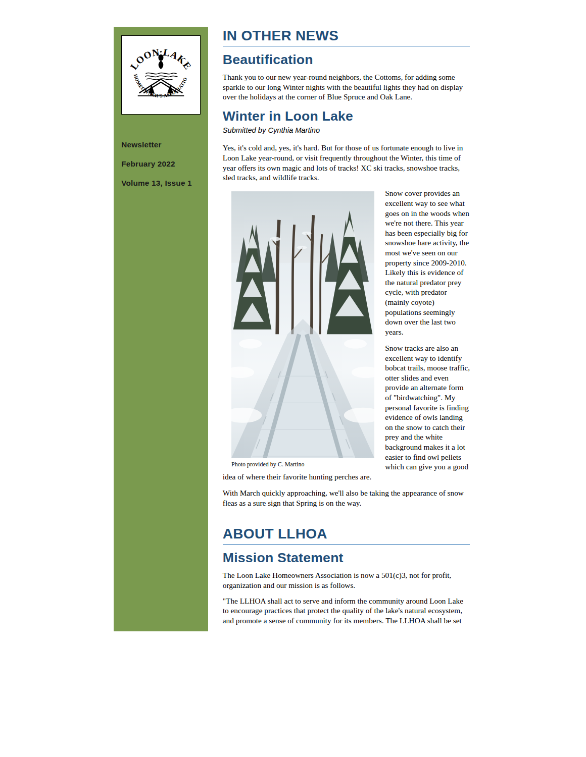LOON LAKE HOMEOWNER'S ASSOCIATION
Newsletter
February 2022
Volume 13, Issue 1
IN OTHER NEWS
Beautification
Thank you to our new year-round neighbors, the Cottoms, for adding some sparkle to our long Winter nights with the beautiful lights they had on display over the holidays at the corner of Blue Spruce and Oak Lane.
Winter in Loon Lake
Submitted by Cynthia Martino
Yes, it's cold and, yes, it's hard. But for those of us fortunate enough to live in Loon Lake year-round, or visit frequently throughout the Winter, this time of year offers its own magic and lots of tracks! XC ski tracks, snowshoe tracks, sled tracks, and wildlife tracks.
Photo provided by C. Martino
Snow cover provides an excellent way to see what goes on in the woods when we're not there. This year has been especially big for snowshoe hare activity, the most we've seen on our property since 2009-2010. Likely this is evidence of the natural predator prey cycle, with predator (mainly coyote) populations seemingly down over the last two years.
Snow tracks are also an excellent way to identify bobcat trails, moose traffic, otter slides and even provide an alternate form of "birdwatching". My personal favorite is finding evidence of owls landing on the snow to catch their prey and the white background makes it a lot easier to find owl pellets which can give you a good idea of where their favorite hunting perches are.
With March quickly approaching, we'll also be taking the appearance of snow fleas as a sure sign that Spring is on the way.
ABOUT LLHOA
Mission Statement
The Loon Lake Homeowners Association is now a 501(c)3, not for profit, organization and our mission is as follows.
"The LLHOA shall act to serve and inform the community around Loon Lake to encourage practices that protect the quality of the lake's natural ecosystem, and promote a sense of community for its members. The LLHOA shall be set